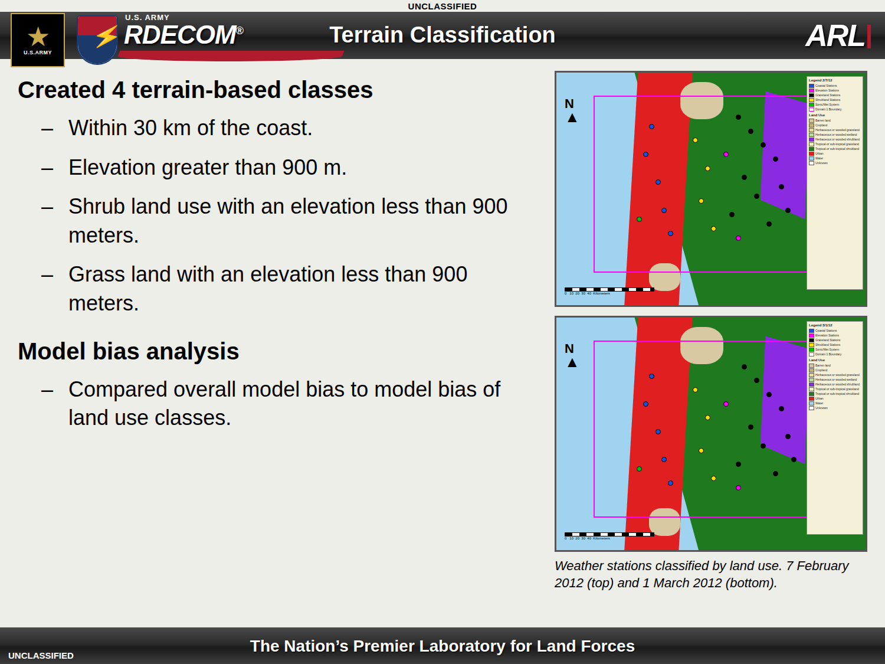UNCLASSIFIED
Terrain Classification
★ U.S.ARMY
⚡
U.S. ARMY
RDECOM®
ARL
Created 4 terrain-based classes
Within 30 km of the coast.
Elevation greater than 900 m.
Shrub land use with an elevation less than 900 meters.
Grass land with an elevation less than 900 meters.
Model bias analysis
Compared overall model bias to model bias of land use classes.
N▲
0 10 20 30 40 Kilometers
Legend 2/7/12
Coastal Stations
Elevation Stations
Grassland Stations
Shrubland Stations
Sonic/Met System
Domain 1 Boundary
Land Use
Barren land
Cropland
Herbaceous or wooded grassland
Herbaceous or wooded wetland
Herbaceous or wooded shrubland
Tropical or sub-tropical grassland
Tropical or sub-tropical shrubland
Urban
Water
Unknown
N▲
0 10 20 30 40 Kilometers
Legend 3/1/12
Coastal Stations
Elevation Stations
Grassland Stations
Shrubland Stations
Sonic/Met System
Domain 1 Boundary
Land Use
Barren land
Cropland
Herbaceous or wooded grassland
Herbaceous or wooded wetland
Herbaceous or wooded shrubland
Tropical or sub-tropical grassland
Tropical or sub-tropical shrubland
Urban
Water
Unknown
Weather stations classified by land use. 7 February 2012 (top) and 1 March 2012 (bottom).
UNCLASSIFIED
The Nation’s Premier Laboratory for Land Forces